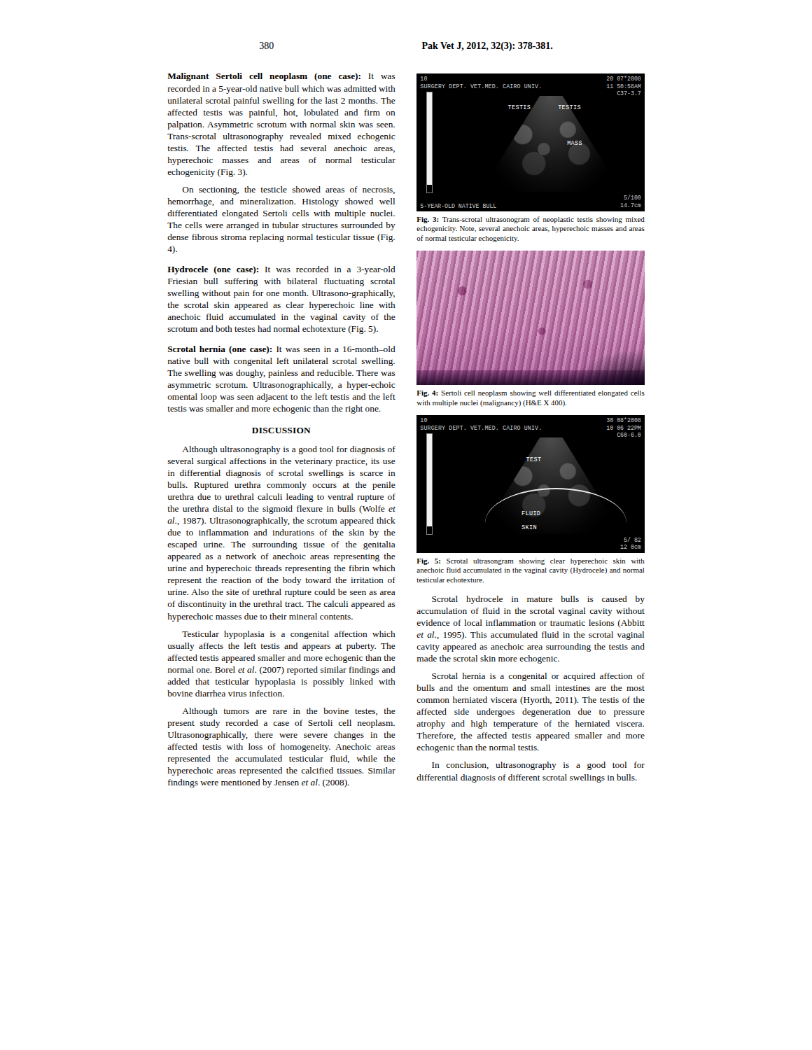380 Pak Vet J, 2012, 32(3): 378-381.
Malignant Sertoli cell neoplasm (one case): It was recorded in a 5-year-old native bull which was admitted with unilateral scrotal painful swelling for the last 2 months. The affected testis was painful, hot, lobulated and firm on palpation. Asymmetric scrotum with normal skin was seen. Trans-scrotal ultrasonography revealed mixed echogenic testis. The affected testis had several anechoic areas, hyperechoic masses and areas of normal testicular echogenicity (Fig. 3).
On sectioning, the testicle showed areas of necrosis, hemorrhage, and mineralization. Histology showed well differentiated elongated Sertoli cells with multiple nuclei. The cells were arranged in tubular structures surrounded by dense fibrous stroma replacing normal testicular tissue (Fig. 4).
Hydrocele (one case): It was recorded in a 3-year-old Friesian bull suffering with bilateral fluctuating scrotal swelling without pain for one month. Ultrasono-graphically, the scrotal skin appeared as clear hyperechoic line with anechoic fluid accumulated in the vaginal cavity of the scrotum and both testes had normal echotexture (Fig. 5).
Scrotal hernia (one case): It was seen in a 16-month–old native bull with congenital left unilateral scrotal swelling. The swelling was doughy, painless and reducible. There was asymmetric scrotum. Ultrasonographically, a hyper-echoic omental loop was seen adjacent to the left testis and the left testis was smaller and more echogenic than the right one.
DISCUSSION
Although ultrasonography is a good tool for diagnosis of several surgical affections in the veterinary practice, its use in differential diagnosis of scrotal swellings is scarce in bulls. Ruptured urethra commonly occurs at the penile urethra due to urethral calculi leading to ventral rupture of the urethra distal to the sigmoid flexure in bulls (Wolfe et al., 1987). Ultrasonographically, the scrotum appeared thick due to inflammation and indurations of the skin by the escaped urine. The surrounding tissue of the genitalia appeared as a network of anechoic areas representing the urine and hyperechoic threads representing the fibrin which represent the reaction of the body toward the irritation of urine. Also the site of urethral rupture could be seen as area of discontinuity in the urethral tract. The calculi appeared as hyperechoic masses due to their mineral contents.
Testicular hypoplasia is a congenital affection which usually affects the left testis and appears at puberty. The affected testis appeared smaller and more echogenic than the normal one. Borel et al. (2007) reported similar findings and added that testicular hypoplasia is possibly linked with bovine diarrhea virus infection.
Although tumors are rare in the bovine testes, the present study recorded a case of Sertoli cell neoplasm. Ultrasonographically, there were severe changes in the affected testis with loss of homogeneity. Anechoic areas represented the accumulated testicular fluid, while the hyperechoic areas represented the calcified tissues. Similar findings were mentioned by Jensen et al. (2008).
10
SURGERY DEPT. VET.MED. CAIRO UNIV.
20 07*2008
11 50:58AM
C37-3.7
TESTIS
TESTIS
MASS
5-YEAR-OLD NATIVE BULL
5/100
14.7cm
Fig. 3: Trans-scrotal ultrasonogram of neoplastic testis showing mixed echogenicity. Note, several anechoic areas, hyperechoic masses and areas of normal testicular echogenicity.
Fig. 4: Sertoli cell neoplasm showing well differentiated elongated cells with multiple nuclei (malignancy) (H&E X 400).
10
SURGERY DEPT. VET.MED. CAIRO UNIV.
30 08*2008
10 06 22PM
C60-6.0
TEST
FLUID
SKIN
5/ 82
12 0cm
Fig. 5: Scrotal ultrasongram showing clear hyperechoic skin with anechoic fluid accumulated in the vaginal cavity (Hydrocele) and normal testicular echotexture.
Scrotal hydrocele in mature bulls is caused by accumulation of fluid in the scrotal vaginal cavity without evidence of local inflammation or traumatic lesions (Abbitt et al., 1995). This accumulated fluid in the scrotal vaginal cavity appeared as anechoic area surrounding the testis and made the scrotal skin more echogenic.
Scrotal hernia is a congenital or acquired affection of bulls and the omentum and small intestines are the most common herniated viscera (Hyorth, 2011). The testis of the affected side undergoes degeneration due to pressure atrophy and high temperature of the herniated viscera. Therefore, the affected testis appeared smaller and more echogenic than the normal testis.
In conclusion, ultrasonography is a good tool for differential diagnosis of different scrotal swellings in bulls.